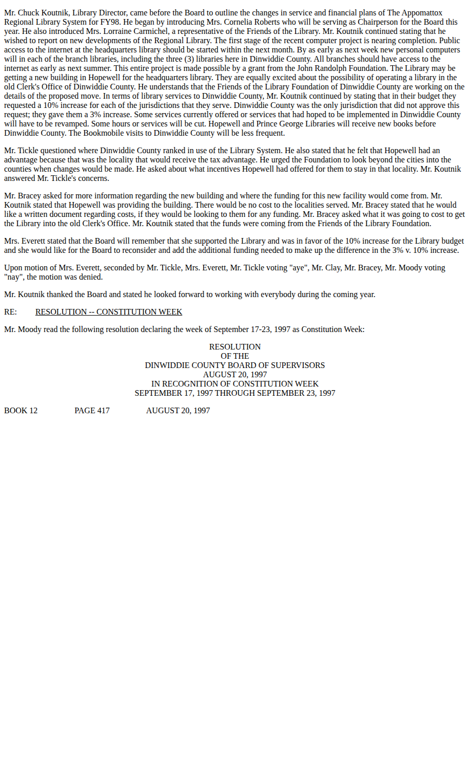Mr. Chuck Koutnik, Library Director, came before the Board to outline the changes in service and financial plans of The Appomattox Regional Library System for FY98. He began by introducing Mrs. Cornelia Roberts who will be serving as Chairperson for the Board this year. He also introduced Mrs. Lorraine Carmichel, a representative of the Friends of the Library. Mr. Koutnik continued stating that he wished to report on new developments of the Regional Library. The first stage of the recent computer project is nearing completion. Public access to the internet at the headquarters library should be started within the next month. By as early as next week new personal computers will in each of the branch libraries, including the three (3) libraries here in Dinwiddie County. All branches should have access to the internet as early as next summer. This entire project is made possible by a grant from the John Randolph Foundation. The Library may be getting a new building in Hopewell for the headquarters library. They are equally excited about the possibility of operating a library in the old Clerk's Office of Dinwiddie County. He understands that the Friends of the Library Foundation of Dinwiddie County are working on the details of the proposed move. In terms of library services to Dinwiddie County, Mr. Koutnik continued by stating that in their budget they requested a 10% increase for each of the jurisdictions that they serve. Dinwiddie County was the only jurisdiction that did not approve this request; they gave them a 3% increase. Some services currently offered or services that had hoped to be implemented in Dinwiddie County will have to be revamped. Some hours or services will be cut. Hopewell and Prince George Libraries will receive new books before Dinwiddie County. The Bookmobile visits to Dinwiddie County will be less frequent.
Mr. Tickle questioned where Dinwiddie County ranked in use of the Library System. He also stated that he felt that Hopewell had an advantage because that was the locality that would receive the tax advantage. He urged the Foundation to look beyond the cities into the counties when changes would be made. He asked about what incentives Hopewell had offered for them to stay in that locality. Mr. Koutnik answered Mr. Tickle's concerns.
Mr. Bracey asked for more information regarding the new building and where the funding for this new facility would come from. Mr. Koutnik stated that Hopewell was providing the building. There would be no cost to the localities served. Mr. Bracey stated that he would like a written document regarding costs, if they would be looking to them for any funding. Mr. Bracey asked what it was going to cost to get the Library into the old Clerk's Office. Mr. Koutnik stated that the funds were coming from the Friends of the Library Foundation.
Mrs. Everett stated that the Board will remember that she supported the Library and was in favor of the 10% increase for the Library budget and she would like for the Board to reconsider and add the additional funding needed to make up the difference in the 3% v. 10% increase.
Upon motion of Mrs. Everett, seconded by Mr. Tickle, Mrs. Everett, Mr. Tickle voting "aye", Mr. Clay, Mr. Bracey, Mr. Moody voting "nay", the motion was denied.
Mr. Koutnik thanked the Board and stated he looked forward to working with everybody during the coming year.
RE: RESOLUTION -- CONSTITUTION WEEK
Mr. Moody read the following resolution declaring the week of September 17-23, 1997 as Constitution Week:
RESOLUTION
OF THE
DINWIDDIE COUNTY BOARD OF SUPERVISORS
AUGUST 20, 1997
IN RECOGNITION OF CONSTITUTION WEEK
SEPTEMBER 17, 1997 THROUGH SEPTEMBER 23, 1997
BOOK 12 PAGE 417 AUGUST 20, 1997